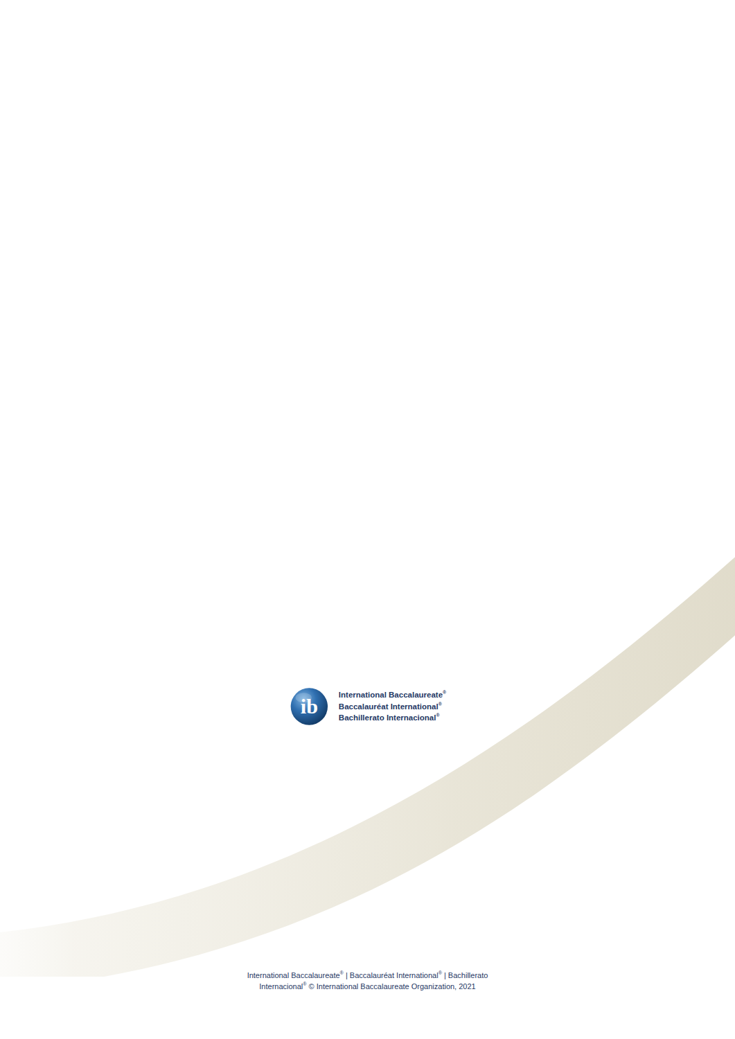ib
International Baccalaureate® Baccalauréat International® Bachillerato Internacional®
International Baccalaureate® | Baccalauréat International® | Bachillerato
Internacional® © International Baccalaureate Organization, 2021